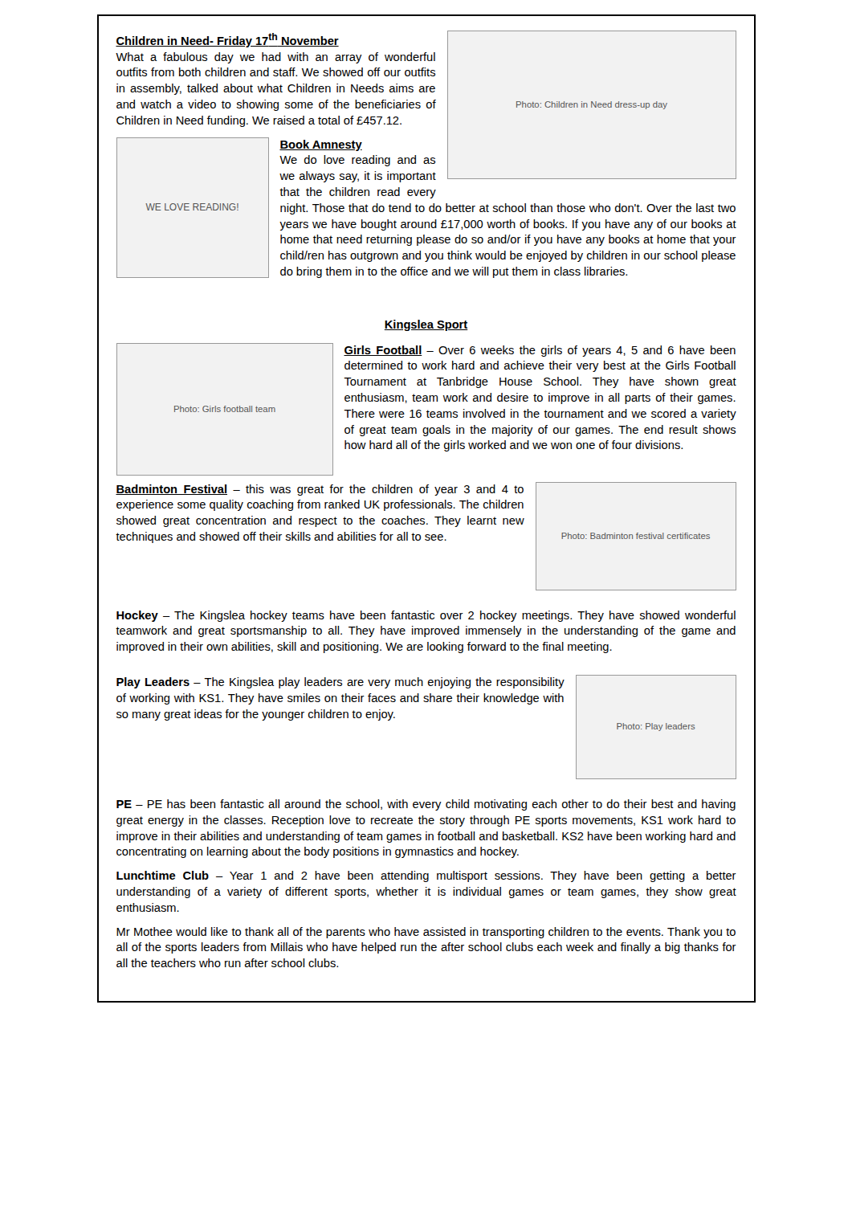Photo: Children in Need dress-up day
Children in Need- Friday 17th November
What a fabulous day we had with an array of wonderful outfits from both children and staff. We showed off our outfits in assembly, talked about what Children in Needs aims are and watch a video to showing some of the beneficiaries of Children in Need funding. We raised a total of £457.12.
WE LOVE READING!
Book Amnesty
We do love reading and as we always say, it is important that the children read every night. Those that do tend to do better at school than those who don't. Over the last two years we have bought around £17,000 worth of books. If you have any of our books at home that need returning please do so and/or if you have any books at home that your child/ren has outgrown and you think would be enjoyed by children in our school please do bring them in to the office and we will put them in class libraries.
Kingslea Sport
Photo: Girls football team
Girls Football – Over 6 weeks the girls of years 4, 5 and 6 have been determined to work hard and achieve their very best at the Girls Football Tournament at Tanbridge House School. They have shown great enthusiasm, team work and desire to improve in all parts of their games. There were 16 teams involved in the tournament and we scored a variety of great team goals in the majority of our games. The end result shows how hard all of the girls worked and we won one of four divisions.
Photo: Badminton festival certificates
Badminton Festival – this was great for the children of year 3 and 4 to experience some quality coaching from ranked UK professionals. The children showed great concentration and respect to the coaches. They learnt new techniques and showed off their skills and abilities for all to see.
Hockey – The Kingslea hockey teams have been fantastic over 2 hockey meetings. They have showed wonderful teamwork and great sportsmanship to all. They have improved immensely in the understanding of the game and improved in their own abilities, skill and positioning. We are looking forward to the final meeting.
Photo: Play leaders
Play Leaders – The Kingslea play leaders are very much enjoying the responsibility of working with KS1. They have smiles on their faces and share their knowledge with so many great ideas for the younger children to enjoy.
PE – PE has been fantastic all around the school, with every child motivating each other to do their best and having great energy in the classes. Reception love to recreate the story through PE sports movements, KS1 work hard to improve in their abilities and understanding of team games in football and basketball. KS2 have been working hard and concentrating on learning about the body positions in gymnastics and hockey.
Lunchtime Club – Year 1 and 2 have been attending multisport sessions. They have been getting a better understanding of a variety of different sports, whether it is individual games or team games, they show great enthusiasm.
Mr Mothee would like to thank all of the parents who have assisted in transporting children to the events. Thank you to all of the sports leaders from Millais who have helped run the after school clubs each week and finally a big thanks for all the teachers who run after school clubs.